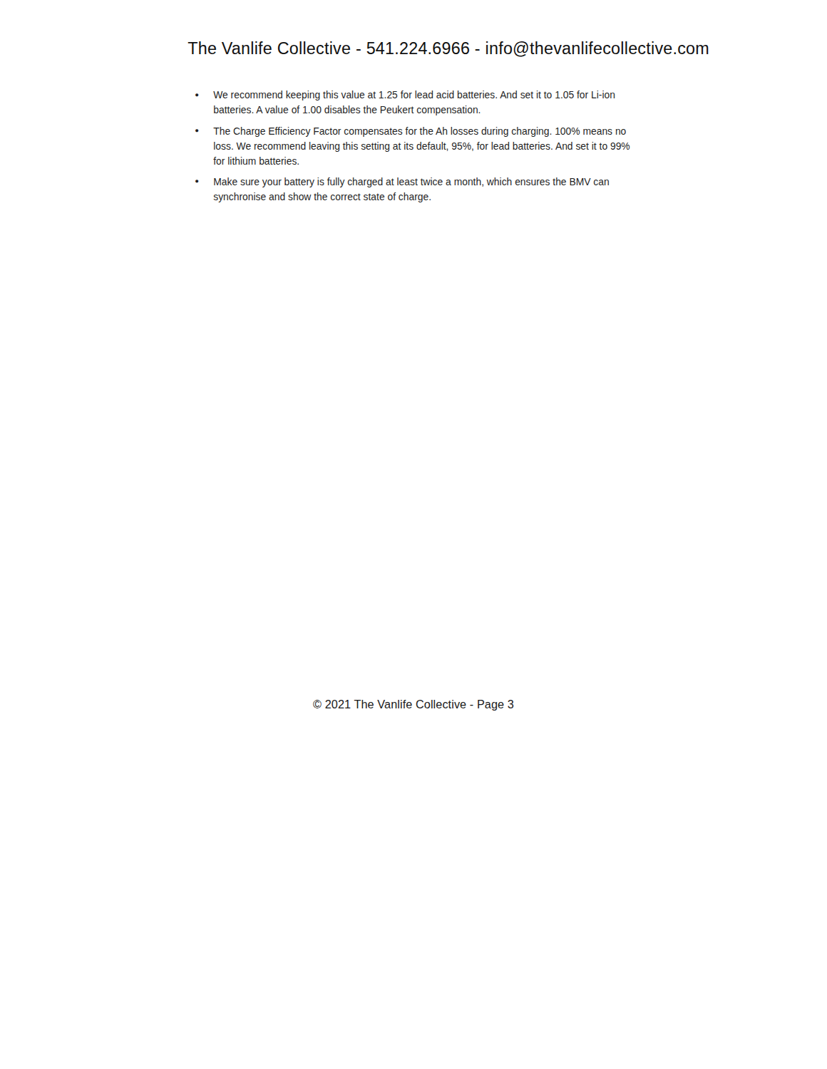The Vanlife Collective - 541.224.6966 - info@thevanlifecollective.com
We recommend keeping this value at 1.25 for lead acid batteries. And set it to 1.05 for Li-ion batteries. A value of 1.00 disables the Peukert compensation.
The Charge Efficiency Factor compensates for the Ah losses during charging. 100% means no loss. We recommend leaving this setting at its default, 95%, for lead batteries. And set it to 99% for lithium batteries.
Make sure your battery is fully charged at least twice a month, which ensures the BMV can synchronise and show the correct state of charge.
© 2021 The Vanlife Collective - Page 3